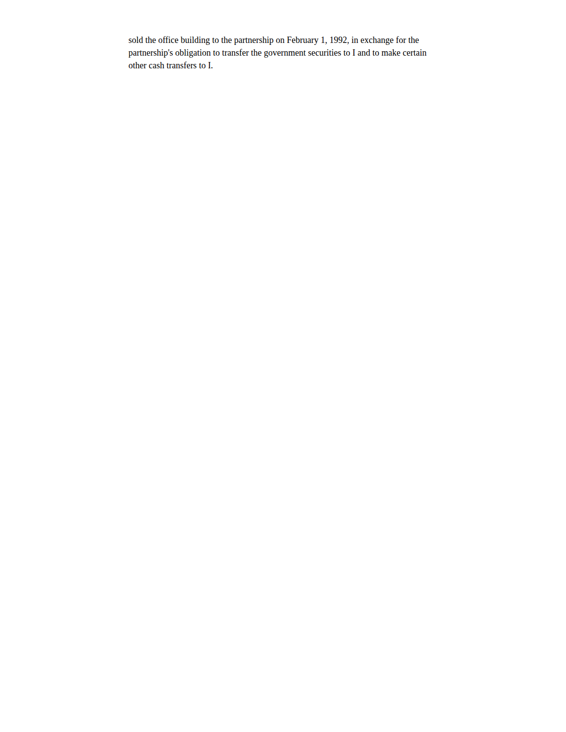sold the office building to the partnership on February 1, 1992, in exchange for the partnership's obligation to transfer the government securities to I and to make certain other cash transfers to I.